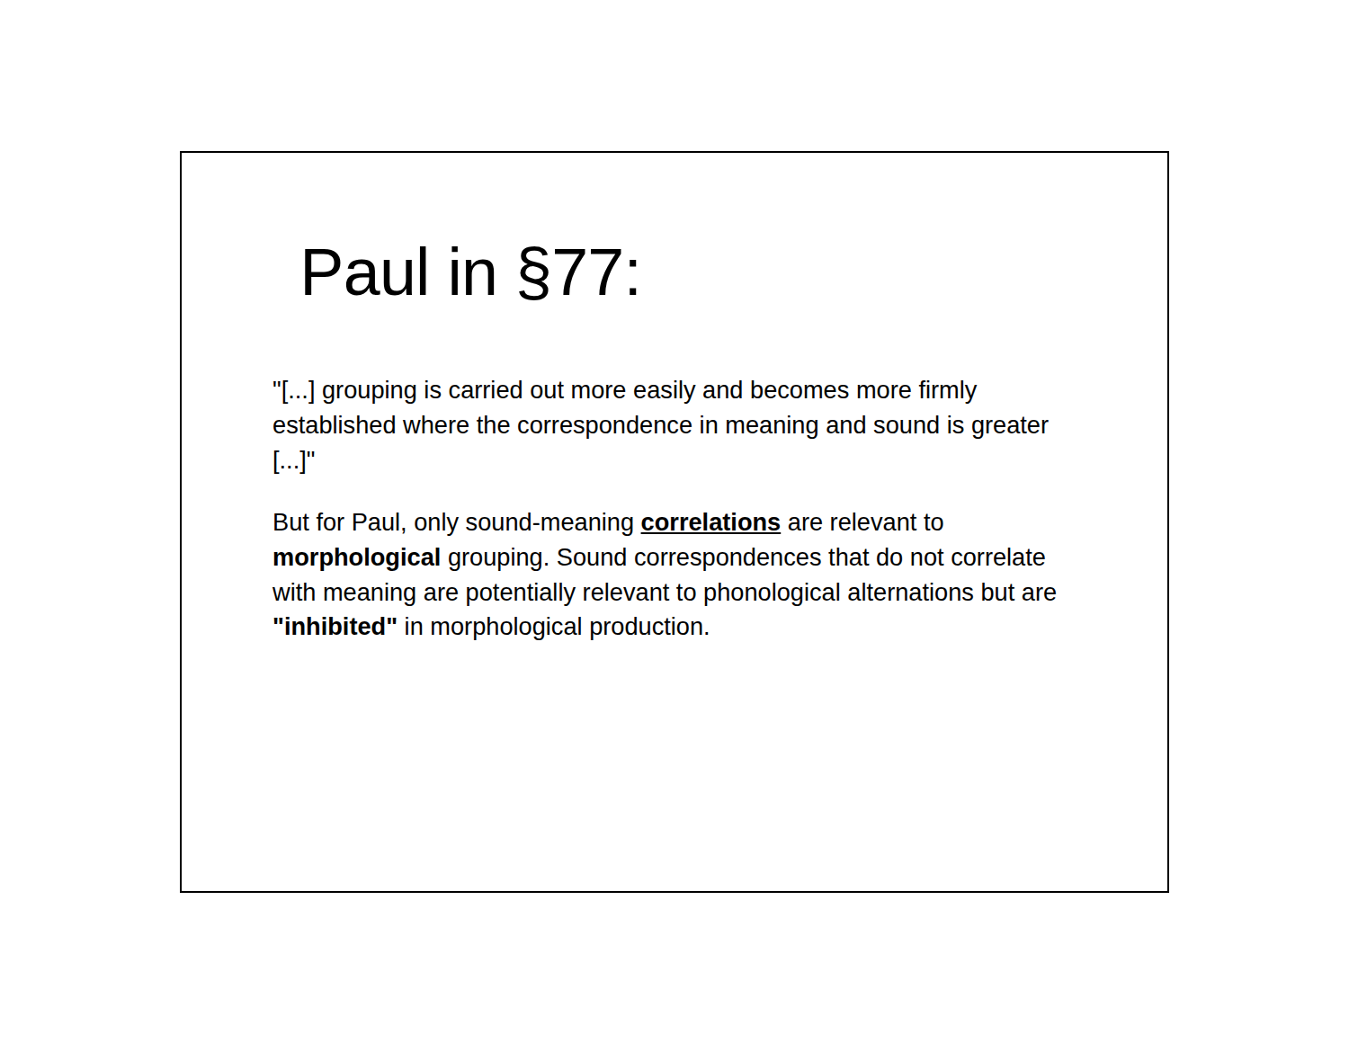Paul in §77:
"[...] grouping is carried out more easily and becomes more firmly established where the correspondence in meaning and sound is greater [...]"
But for Paul, only sound-meaning correlations are relevant to morphological grouping. Sound correspondences that do not correlate with meaning are potentially relevant to phonological alternations but are "inhibited" in morphological production.